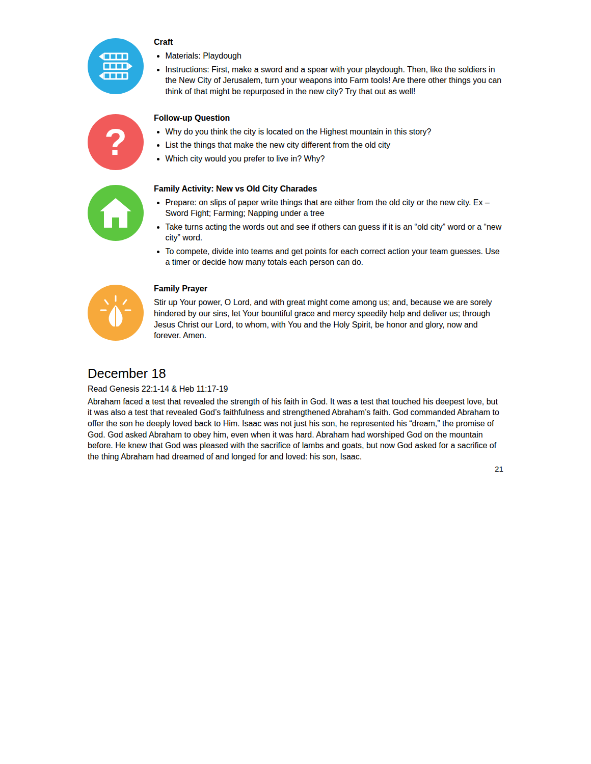Craft
Materials: Playdough
Instructions: First, make a sword and a spear with your playdough. Then, like the soldiers in the New City of Jerusalem, turn your weapons into Farm tools! Are there other things you can think of that might be repurposed in the new city? Try that out as well!
?
Follow-up Question
Why do you think the city is located on the Highest mountain in this story?
List the things that make the new city different from the old city
Which city would you prefer to live in? Why?
Family Activity: New vs Old City Charades
Prepare: on slips of paper write things that are either from the old city or the new city. Ex – Sword Fight; Farming; Napping under a tree
Take turns acting the words out and see if others can guess if it is an “old city” word or a “new city” word.
To compete, divide into teams and get points for each correct action your team guesses. Use a timer or decide how many totals each person can do.
Family Prayer
Stir up Your power, O Lord, and with great might come among us; and, because we are sorely hindered by our sins, let Your bountiful grace and mercy speedily help and deliver us; through Jesus Christ our Lord, to whom, with You and the Holy Spirit, be honor and glory, now and forever. Amen.
December 18
Read Genesis 22:1-14 & Heb 11:17-19
Abraham faced a test that revealed the strength of his faith in God. It was a test that touched his deepest love, but it was also a test that revealed God’s faithfulness and strengthened Abraham’s faith. God commanded Abraham to offer the son he deeply loved back to Him. Isaac was not just his son, he represented his “dream,” the promise of God. God asked Abraham to obey him, even when it was hard. Abraham had worshiped God on the mountain before. He knew that God was pleased with the sacrifice of lambs and goats, but now God asked for a sacrifice of the thing Abraham had dreamed of and longed for and loved: his son, Isaac.
21